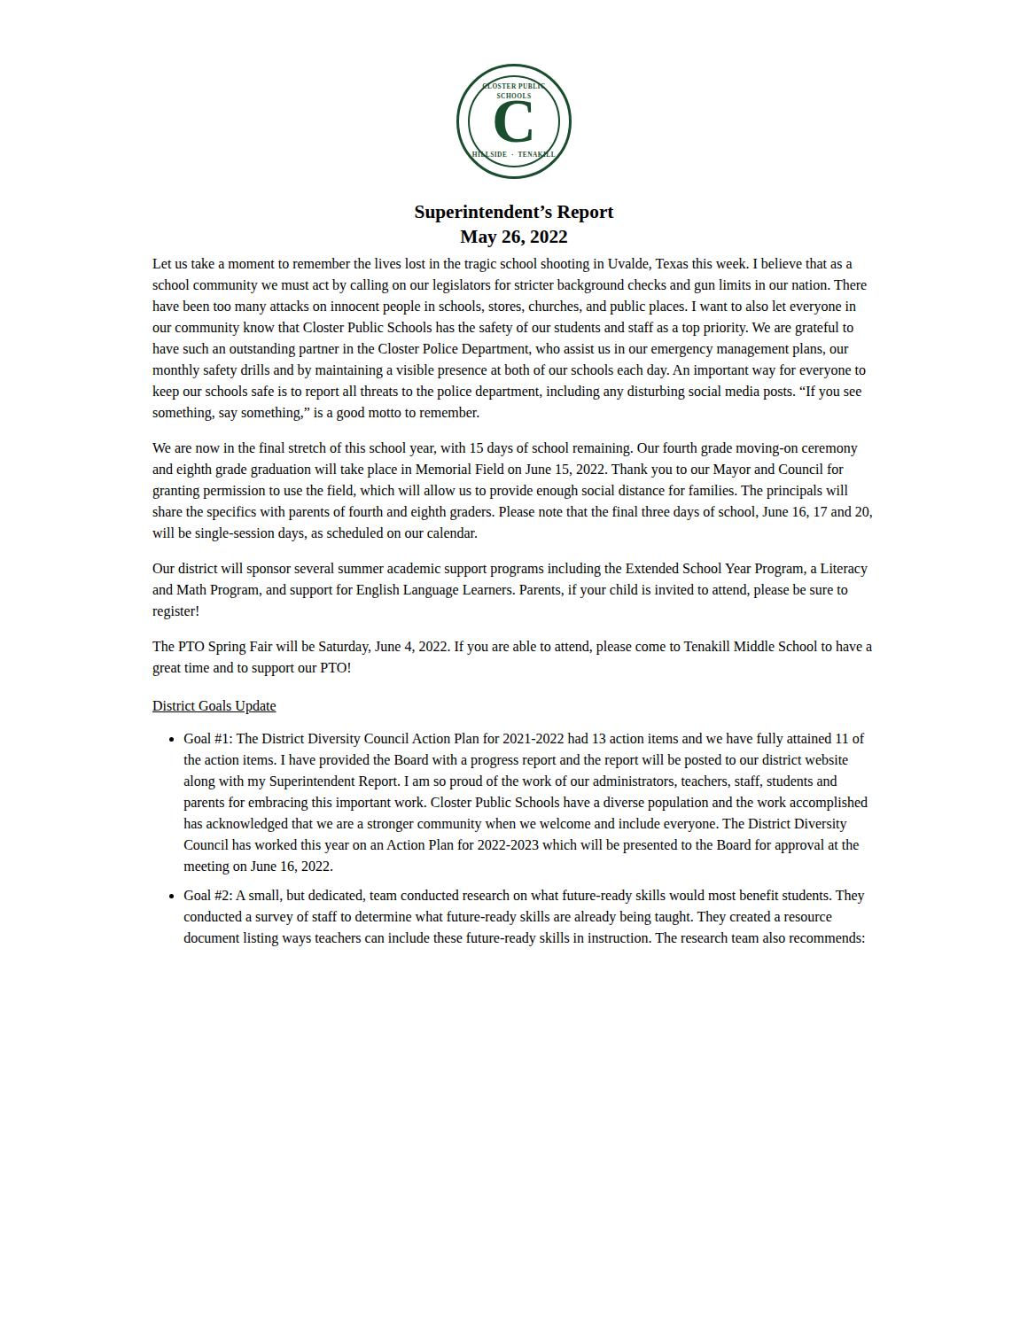CLOSTER PUBLIC SCHOOLS C HILLSIDE · TENAKILL
Superintendent’s Report May 26, 2022
Let us take a moment to remember the lives lost in the tragic school shooting in Uvalde, Texas this week. I believe that as a school community we must act by calling on our legislators for stricter background checks and gun limits in our nation. There have been too many attacks on innocent people in schools, stores, churches, and public places. I want to also let everyone in our community know that Closter Public Schools has the safety of our students and staff as a top priority. We are grateful to have such an outstanding partner in the Closter Police Department, who assist us in our emergency management plans, our monthly safety drills and by maintaining a visible presence at both of our schools each day. An important way for everyone to keep our schools safe is to report all threats to the police department, including any disturbing social media posts. “If you see something, say something,” is a good motto to remember.
We are now in the final stretch of this school year, with 15 days of school remaining. Our fourth grade moving-on ceremony and eighth grade graduation will take place in Memorial Field on June 15, 2022. Thank you to our Mayor and Council for granting permission to use the field, which will allow us to provide enough social distance for families. The principals will share the specifics with parents of fourth and eighth graders. Please note that the final three days of school, June 16, 17 and 20, will be single-session days, as scheduled on our calendar.
Our district will sponsor several summer academic support programs including the Extended School Year Program, a Literacy and Math Program, and support for English Language Learners. Parents, if your child is invited to attend, please be sure to register!
The PTO Spring Fair will be Saturday, June 4, 2022. If you are able to attend, please come to Tenakill Middle School to have a great time and to support our PTO!
District Goals Update
Goal #1: The District Diversity Council Action Plan for 2021-2022 had 13 action items and we have fully attained 11 of the action items. I have provided the Board with a progress report and the report will be posted to our district website along with my Superintendent Report. I am so proud of the work of our administrators, teachers, staff, students and parents for embracing this important work. Closter Public Schools have a diverse population and the work accomplished has acknowledged that we are a stronger community when we welcome and include everyone. The District Diversity Council has worked this year on an Action Plan for 2022-2023 which will be presented to the Board for approval at the meeting on June 16, 2022.
Goal #2: A small, but dedicated, team conducted research on what future-ready skills would most benefit students. They conducted a survey of staff to determine what future-ready skills are already being taught. They created a resource document listing ways teachers can include these future-ready skills in instruction. The research team also recommends: